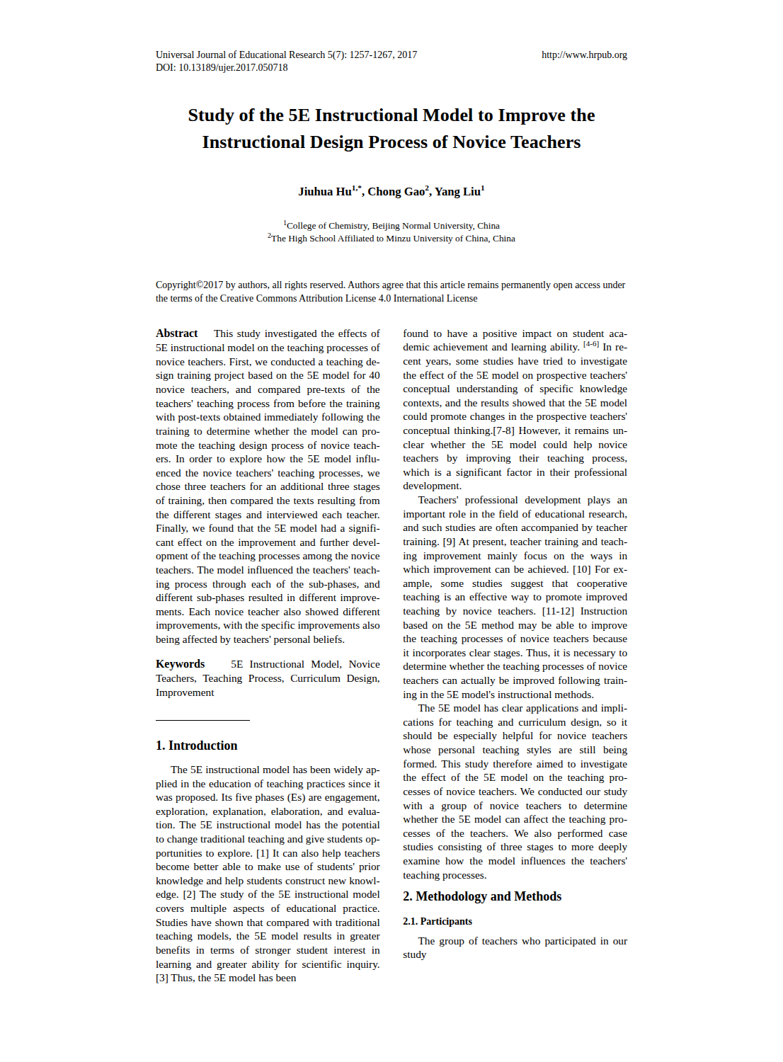Universal Journal of Educational Research 5(7): 1257-1267, 2017
DOI: 10.13189/ujer.2017.050718
http://www.hrpub.org
Study of the 5E Instructional Model to Improve the
Instructional Design Process of Novice Teachers
Jiuhua Hu1,*, Chong Gao2, Yang Liu1
1College of Chemistry, Beijing Normal University, China
2The High School Affiliated to Minzu University of China, China
Copyright©2017 by authors, all rights reserved. Authors agree that this article remains permanently open access under the terms of the Creative Commons Attribution License 4.0 International License
Abstract This study investigated the effects of 5E instructional model on the teaching processes of novice teachers. First, we conducted a teaching design training project based on the 5E model for 40 novice teachers, and compared pre-texts of the teachers' teaching process from before the training with post-texts obtained immediately following the training to determine whether the model can promote the teaching design process of novice teachers. In order to explore how the 5E model influenced the novice teachers' teaching processes, we chose three teachers for an additional three stages of training, then compared the texts resulting from the different stages and interviewed each teacher. Finally, we found that the 5E model had a significant effect on the improvement and further development of the teaching processes among the novice teachers. The model influenced the teachers' teaching process through each of the sub-phases, and different sub-phases resulted in different improvements. Each novice teacher also showed different improvements, with the specific improvements also being affected by teachers' personal beliefs.
Keywords 5E Instructional Model, Novice Teachers, Teaching Process, Curriculum Design, Improvement
1. Introduction
The 5E instructional model has been widely applied in the education of teaching practices since it was proposed. Its five phases (Es) are engagement, exploration, explanation, elaboration, and evaluation. The 5E instructional model has the potential to change traditional teaching and give students opportunities to explore. [1] It can also help teachers become better able to make use of students' prior knowledge and help students construct new knowledge. [2] The study of the 5E instructional model covers multiple aspects of educational practice. Studies have shown that compared with traditional teaching models, the 5E model results in greater benefits in terms of stronger student interest in learning and greater ability for scientific inquiry. [3] Thus, the 5E model has been
found to have a positive impact on student academic achievement and learning ability. [4-6] In recent years, some studies have tried to investigate the effect of the 5E model on prospective teachers' conceptual understanding of specific knowledge contexts, and the results showed that the 5E model could promote changes in the prospective teachers' conceptual thinking.[7-8] However, it remains unclear whether the 5E model could help novice teachers by improving their teaching process, which is a significant factor in their professional development.
Teachers' professional development plays an important role in the field of educational research, and such studies are often accompanied by teacher training. [9] At present, teacher training and teaching improvement mainly focus on the ways in which improvement can be achieved. [10] For example, some studies suggest that cooperative teaching is an effective way to promote improved teaching by novice teachers. [11-12] Instruction based on the 5E method may be able to improve the teaching processes of novice teachers because it incorporates clear stages. Thus, it is necessary to determine whether the teaching processes of novice teachers can actually be improved following training in the 5E model's instructional methods.
The 5E model has clear applications and implications for teaching and curriculum design, so it should be especially helpful for novice teachers whose personal teaching styles are still being formed. This study therefore aimed to investigate the effect of the 5E model on the teaching processes of novice teachers. We conducted our study with a group of novice teachers to determine whether the 5E model can affect the teaching processes of the teachers. We also performed case studies consisting of three stages to more deeply examine how the model influences the teachers' teaching processes.
2. Methodology and Methods
2.1. Participants
The group of teachers who participated in our study